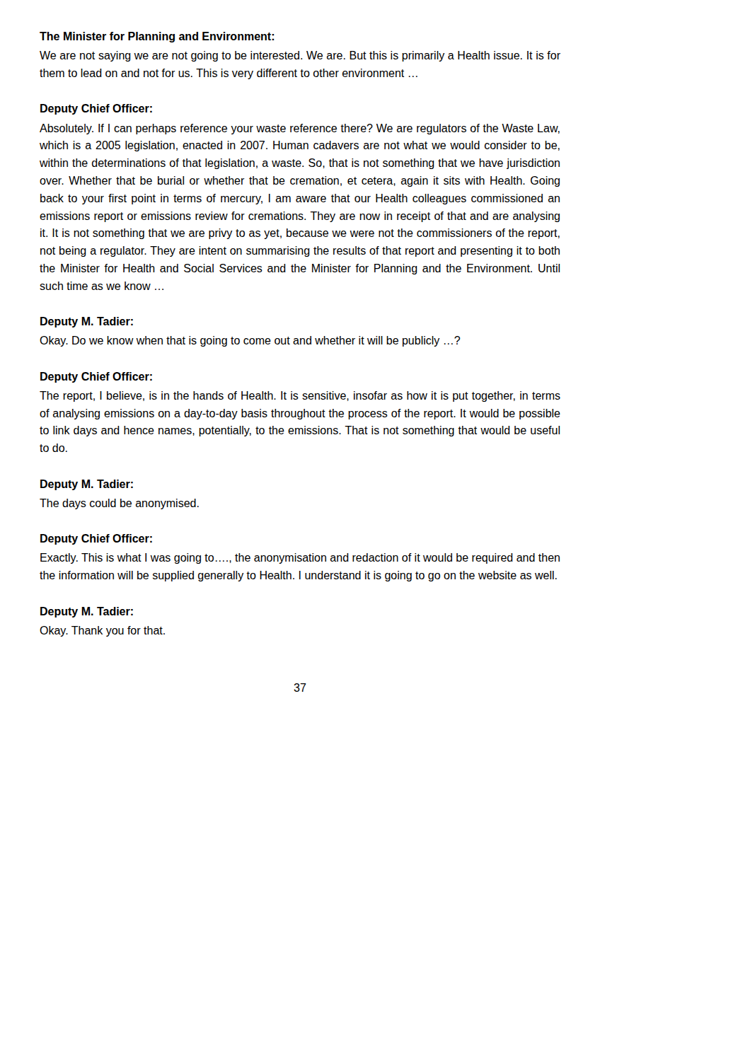The Minister for Planning and Environment:
We are not saying we are not going to be interested. We are. But this is primarily a Health issue. It is for them to lead on and not for us. This is very different to other environment …
Deputy Chief Officer:
Absolutely. If I can perhaps reference your waste reference there? We are regulators of the Waste Law, which is a 2005 legislation, enacted in 2007. Human cadavers are not what we would consider to be, within the determinations of that legislation, a waste. So, that is not something that we have jurisdiction over. Whether that be burial or whether that be cremation, et cetera, again it sits with Health. Going back to your first point in terms of mercury, I am aware that our Health colleagues commissioned an emissions report or emissions review for cremations. They are now in receipt of that and are analysing it. It is not something that we are privy to as yet, because we were not the commissioners of the report, not being a regulator. They are intent on summarising the results of that report and presenting it to both the Minister for Health and Social Services and the Minister for Planning and the Environment. Until such time as we know …
Deputy M. Tadier:
Okay. Do we know when that is going to come out and whether it will be publicly …?
Deputy Chief Officer:
The report, I believe, is in the hands of Health. It is sensitive, insofar as how it is put together, in terms of analysing emissions on a day-to-day basis throughout the process of the report. It would be possible to link days and hence names, potentially, to the emissions. That is not something that would be useful to do.
Deputy M. Tadier:
The days could be anonymised.
Deputy Chief Officer:
Exactly. This is what I was going to…., the anonymisation and redaction of it would be required and then the information will be supplied generally to Health. I understand it is going to go on the website as well.
Deputy M. Tadier:
Okay. Thank you for that.
37